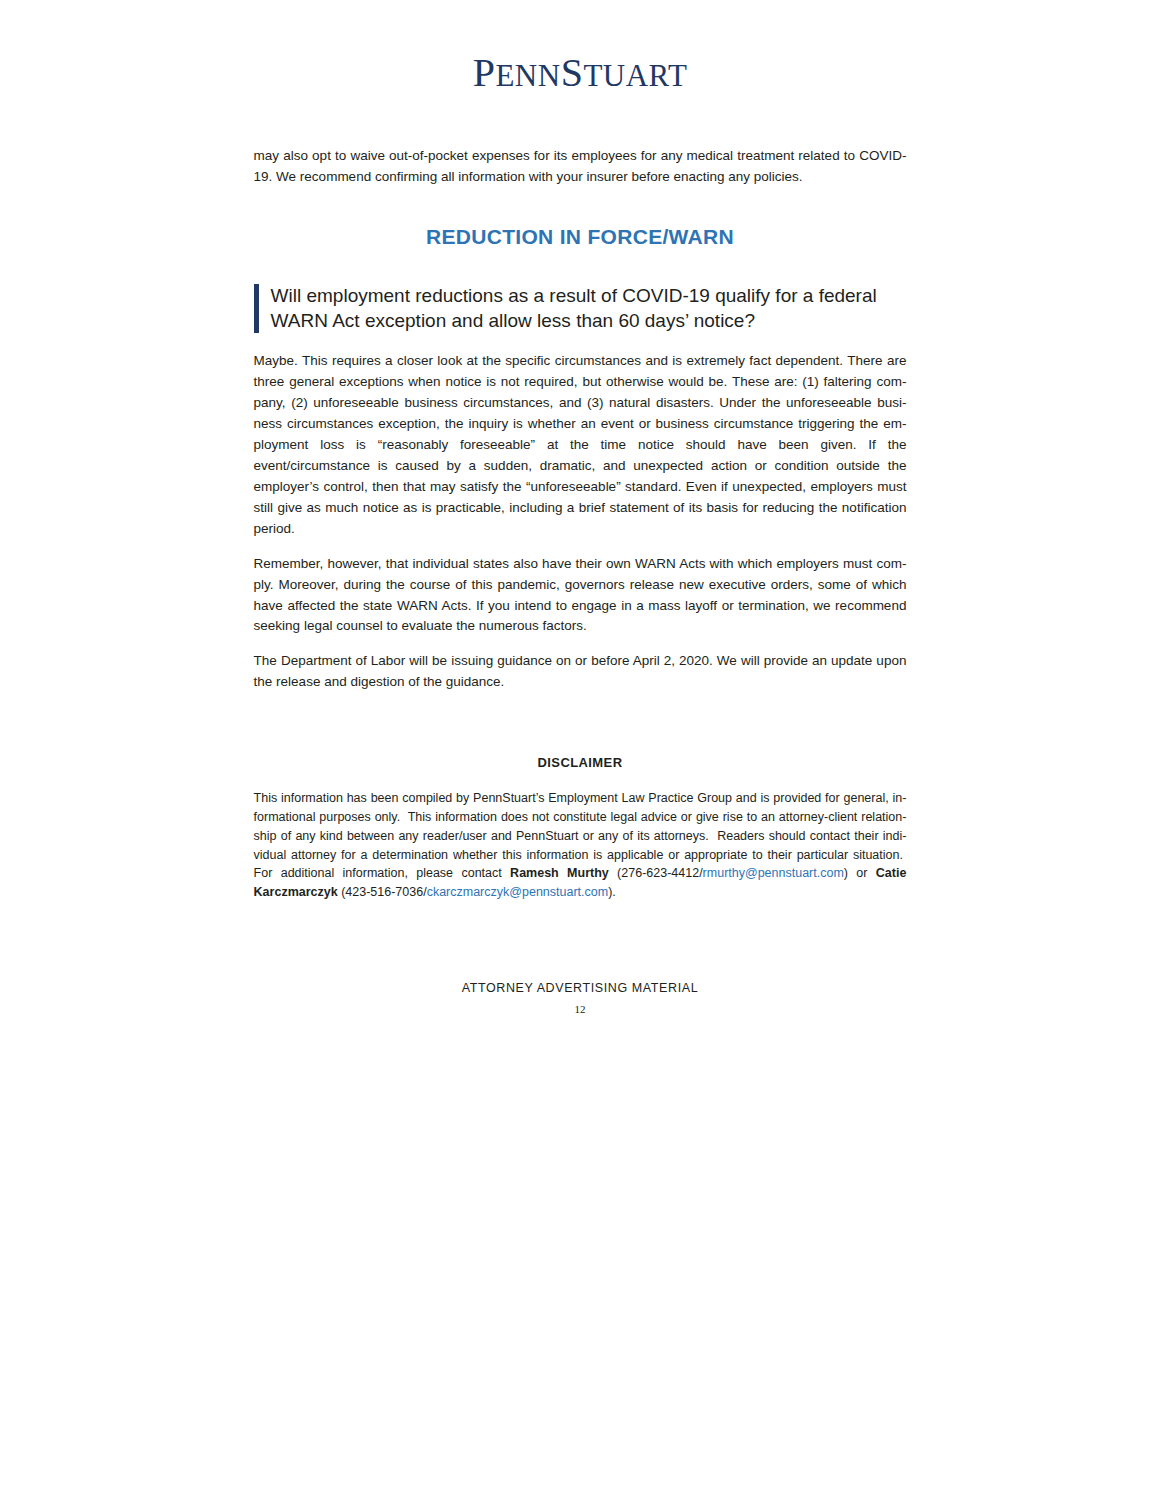PENN STUART
may also opt to waive out-of-pocket expenses for its employees for any medical treatment related to COVID-19. We recommend confirming all information with your insurer before enacting any policies.
REDUCTION IN FORCE/WARN
Will employment reductions as a result of COVID-19 qualify for a federal WARN Act exception and allow less than 60 days’ notice?
Maybe. This requires a closer look at the specific circumstances and is extremely fact dependent. There are three general exceptions when notice is not required, but otherwise would be. These are: (1) faltering company, (2) unforeseeable business circumstances, and (3) natural disasters. Under the unforeseeable business circumstances exception, the inquiry is whether an event or business circumstance triggering the employment loss is “reasonably foreseeable” at the time notice should have been given. If the event/circumstance is caused by a sudden, dramatic, and unexpected action or condition outside the employer’s control, then that may satisfy the “unforeseeable” standard. Even if unexpected, employers must still give as much notice as is practicable, including a brief statement of its basis for reducing the notification period.
Remember, however, that individual states also have their own WARN Acts with which employers must comply. Moreover, during the course of this pandemic, governors release new executive orders, some of which have affected the state WARN Acts. If you intend to engage in a mass layoff or termination, we recommend seeking legal counsel to evaluate the numerous factors.
The Department of Labor will be issuing guidance on or before April 2, 2020. We will provide an update upon the release and digestion of the guidance.
DISCLAIMER
This information has been compiled by PennStuart’s Employment Law Practice Group and is provided for general, informational purposes only. This information does not constitute legal advice or give rise to an attorney-client relationship of any kind between any reader/user and PennStuart or any of its attorneys. Readers should contact their individual attorney for a determination whether this information is applicable or appropriate to their particular situation. For additional information, please contact Ramesh Murthy (276-623-4412/rmurthy@pennstuart.com) or Catie Karczmarczyk (423-516-7036/ckarczmarczyk@pennstuart.com).
ATTORNEY ADVERTISING MATERIAL
12